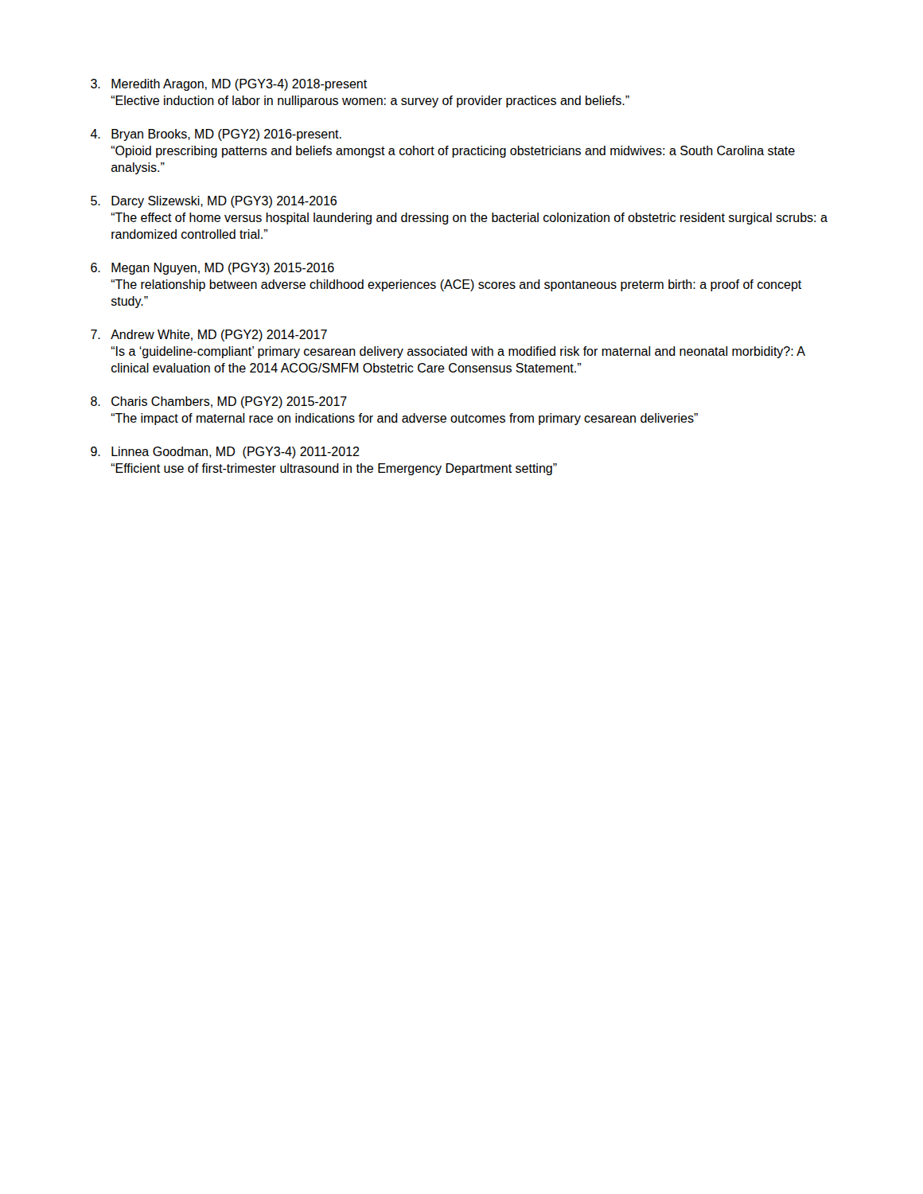Meredith Aragon, MD (PGY3-4) 2018-present “Elective induction of labor in nulliparous women: a survey of provider practices and beliefs.”
Bryan Brooks, MD (PGY2) 2016-present. “Opioid prescribing patterns and beliefs amongst a cohort of practicing obstetricians and midwives: a South Carolina state analysis.”
Darcy Slizewski, MD (PGY3) 2014-2016 “The effect of home versus hospital laundering and dressing on the bacterial colonization of obstetric resident surgical scrubs: a randomized controlled trial.”
Megan Nguyen, MD (PGY3) 2015-2016 “The relationship between adverse childhood experiences (ACE) scores and spontaneous preterm birth: a proof of concept study.”
Andrew White, MD (PGY2) 2014-2017 “Is a ‘guideline-compliant’ primary cesarean delivery associated with a modified risk for maternal and neonatal morbidity?: A clinical evaluation of the 2014 ACOG/SMFM Obstetric Care Consensus Statement.”
Charis Chambers, MD (PGY2) 2015-2017 “The impact of maternal race on indications for and adverse outcomes from primary cesarean deliveries”
Linnea Goodman, MD (PGY3-4) 2011-2012 “Efficient use of first-trimester ultrasound in the Emergency Department setting”